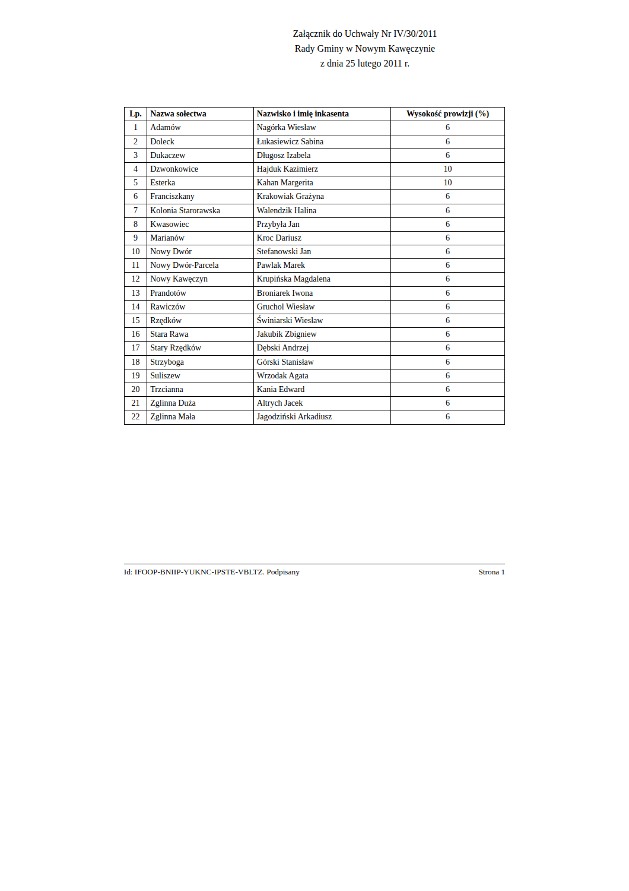Załącznik do Uchwały Nr IV/30/2011
Rady Gminy w Nowym Kawęczynie
z dnia 25 lutego 2011 r.
| Lp. | Nazwa sołectwa | Nazwisko i imię inkasenta | Wysokość prowizji (%) |
| --- | --- | --- | --- |
| 1 | Adamów | Nagórka Wiesław | 6 |
| 2 | Doleck | Łukasiewicz Sabina | 6 |
| 3 | Dukaczew | Długosz Izabela | 6 |
| 4 | Dzwonkowice | Hajduk Kazimierz | 10 |
| 5 | Esterka | Kahan Margerita | 10 |
| 6 | Franciszkany | Krakowiak Grażyna | 6 |
| 7 | Kolonia Starorawska | Walendzik Halina | 6 |
| 8 | Kwasowiec | Przybyła Jan | 6 |
| 9 | Marianów | Kroc Dariusz | 6 |
| 10 | Nowy Dwór | Stefanowski Jan | 6 |
| 11 | Nowy Dwór-Parcela | Pawlak Marek | 6 |
| 12 | Nowy Kawęczyn | Krupińska Magdalena | 6 |
| 13 | Prandotów | Broniarek Iwona | 6 |
| 14 | Rawiczów | Gruchol Wiesław | 6 |
| 15 | Rzędków | Świniarski Wiesław | 6 |
| 16 | Stara Rawa | Jakubik Zbigniew | 6 |
| 17 | Stary Rzędków | Dębski Andrzej | 6 |
| 18 | Strzyboga | Górski Stanisław | 6 |
| 19 | Suliszew | Wrzodak Agata | 6 |
| 20 | Trzcianna | Kania Edward | 6 |
| 21 | Zglinna Duża | Altrych Jacek | 6 |
| 22 | Zglinna Mała | Jagodziński Arkadiusz | 6 |
Id: IFOOP-BNIIP-YUKNC-IPSTE-VBLTZ. Podpisany Strona 1